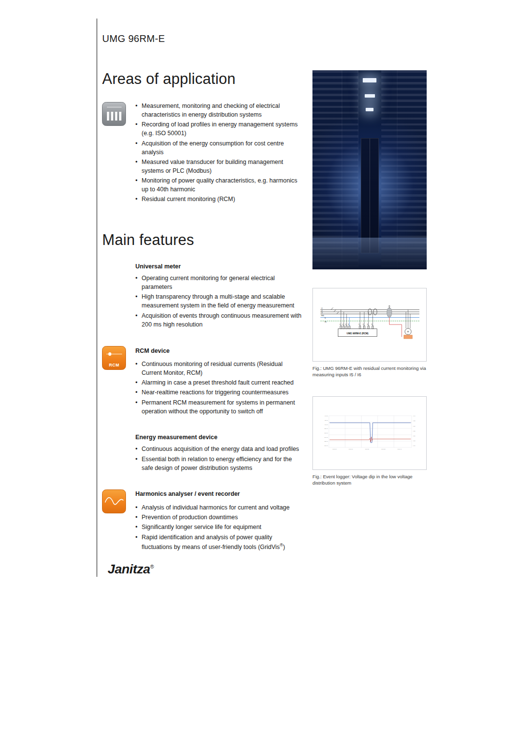UMG 96RM-E
Areas of application
Measurement, monitoring and checking of electrical characteristics in energy distribution systems
Recording of load profiles in energy management systems (e.g. ISO 50001)
Acquisition of the energy consumption for cost centre analysis
Measured value transducer for building management systems or PLC (Modbus)
Monitoring of power quality characteristics, e.g. harmonics up to 40th harmonic
Residual current monitoring (RCM)
Main features
Universal meter
Operating current monitoring for general electrical parameters
High transparency through a multi-stage and scalable measurement system in the field of energy measurement
Acquisition of events through continuous measurement with 200 ms high resolution
RCM
RCM device
Continuous monitoring of residual currents (Residual Current Monitor, RCM)
Alarming in case a preset threshold fault current reached
Near-realtime reactions for triggering countermeasures
Permanent RCM measurement for systems in permanent operation without the opportunity to switch off
Energy measurement device
Continuous acquisition of the energy data and load profiles
Essential both in relation to energy efficiency and for the safe design of power distribution systems
Harmonics analyser / event recorder
Analysis of individual harmonics for current and voltage
Prevention of production downtimes
Significantly longer service life for equipment
Rapid identification and analysis of power quality fluctuations by means of user-friendly tools (GridVis®)
L1 L2 L3 PEN N PE UMG 96RM-E (RCM) L1 L2 L3 N I1 I2 I3 I5 M 3~
Fig.: UMG 96RM-E with residual current monitoring via measuring inputs I5 / I6
440,00 420,00 400,00 380,00 360,00 340,00 320,00 300,00 0,40 0,35 0,30 0,25 0,20 0,15 0,10 10:24:00 10:24:10 10:24:20 10:24:30 10:24:40
Fig.: Event logger: Voltage dip in the low voltage distribution system
Janitza®